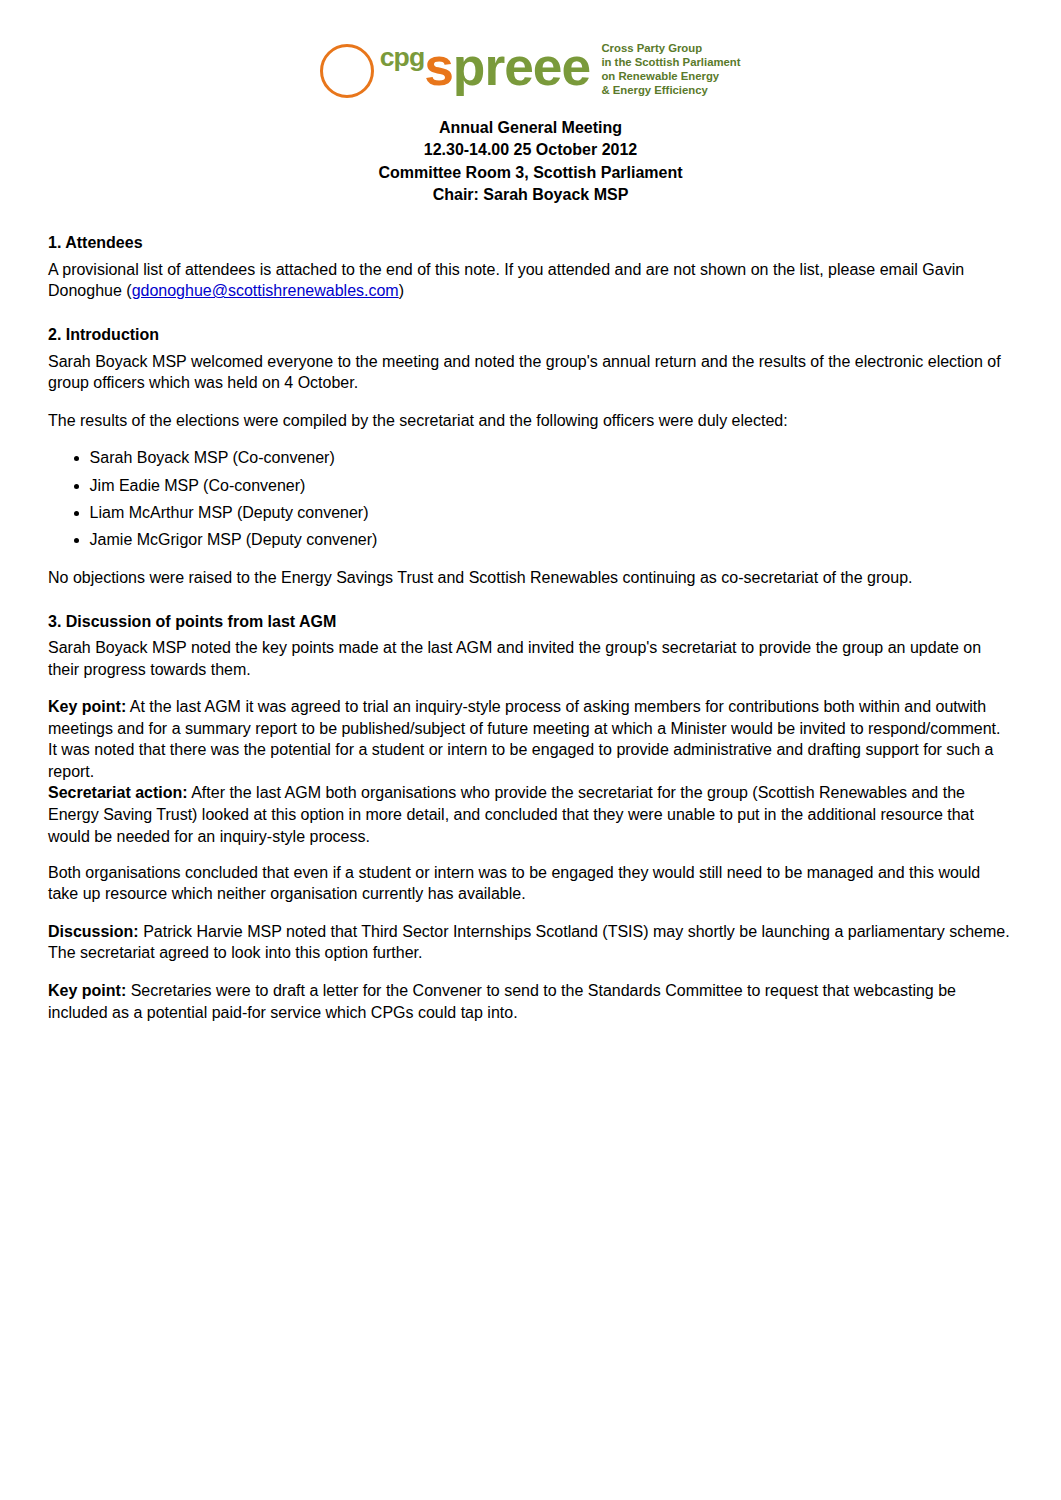cpg spreee Cross Party Group
in the Scottish Parliament
on Renewable Energy
& Energy Efficiency
Annual General Meeting
12.30-14.00 25 October 2012
Committee Room 3, Scottish Parliament
Chair: Sarah Boyack MSP
1. Attendees
A provisional list of attendees is attached to the end of this note. If you attended and are not shown on the list, please email Gavin Donoghue (gdonoghue@scottishrenewables.com)
2. Introduction
Sarah Boyack MSP welcomed everyone to the meeting and noted the group's annual return and the results of the electronic election of group officers which was held on 4 October.
The results of the elections were compiled by the secretariat and the following officers were duly elected:
Sarah Boyack MSP (Co-convener)
Jim Eadie MSP (Co-convener)
Liam McArthur MSP (Deputy convener)
Jamie McGrigor MSP (Deputy convener)
No objections were raised to the Energy Savings Trust and Scottish Renewables continuing as co-secretariat of the group.
3. Discussion of points from last AGM
Sarah Boyack MSP noted the key points made at the last AGM and invited the group's secretariat to provide the group an update on their progress towards them.
Key point: At the last AGM it was agreed to trial an inquiry-style process of asking members for contributions both within and outwith meetings and for a summary report to be published/subject of future meeting at which a Minister would be invited to respond/comment. It was noted that there was the potential for a student or intern to be engaged to provide administrative and drafting support for such a report.
Secretariat action: After the last AGM both organisations who provide the secretariat for the group (Scottish Renewables and the Energy Saving Trust) looked at this option in more detail, and concluded that they were unable to put in the additional resource that would be needed for an inquiry-style process.
Both organisations concluded that even if a student or intern was to be engaged they would still need to be managed and this would take up resource which neither organisation currently has available.
Discussion: Patrick Harvie MSP noted that Third Sector Internships Scotland (TSIS) may shortly be launching a parliamentary scheme. The secretariat agreed to look into this option further.
Key point: Secretaries were to draft a letter for the Convener to send to the Standards Committee to request that webcasting be included as a potential paid-for service which CPGs could tap into.